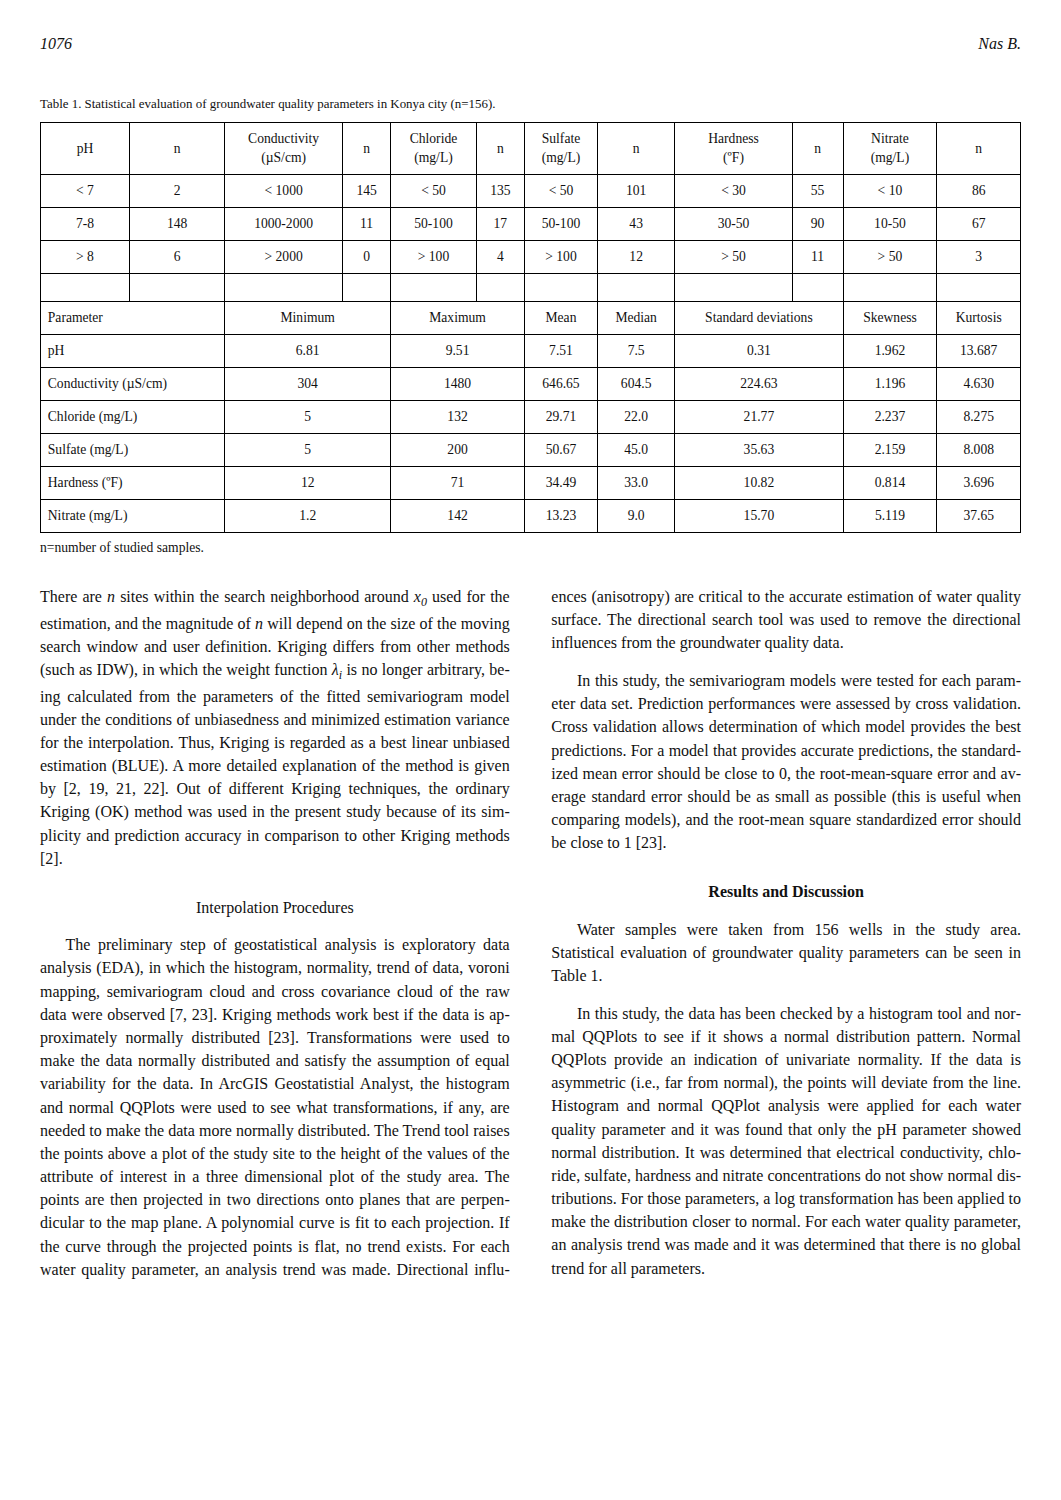1076 Nas B.
Table 1. Statistical evaluation of groundwater quality parameters in Konya city (n=156).
| pH | n | Conductivity (µS/cm) | n | Chloride (mg/L) | n | Sulfate (mg/L) | n | Hardness (ºF) | n | Nitrate (mg/L) | n |
| --- | --- | --- | --- | --- | --- | --- | --- | --- | --- | --- | --- |
| < 7 | 2 | < 1000 | 145 | < 50 | 135 | < 50 | 101 | < 30 | 55 | < 10 | 86 |
| 7-8 | 148 | 1000-2000 | 11 | 50-100 | 17 | 50-100 | 43 | 30-50 | 90 | 10-50 | 67 |
| > 8 | 6 | > 2000 | 0 | > 100 | 4 | > 100 | 12 | > 50 | 11 | > 50 | 3 |
| Parameter | Minimum | Maximum | Mean | Median | Standard deviations | Skewness | Kurtosis |
| pH | 6.81 | 9.51 | 7.51 | 7.5 | 0.31 | 1.962 | 13.687 |
| Conductivity (µS/cm) | 304 | 1480 | 646.65 | 604.5 | 224.63 | 1.196 | 4.630 |
| Chloride (mg/L) | 5 | 132 | 29.71 | 22.0 | 21.77 | 2.237 | 8.275 |
| Sulfate (mg/L) | 5 | 200 | 50.67 | 45.0 | 35.63 | 2.159 | 8.008 |
| Hardness (ºF) | 12 | 71 | 34.49 | 33.0 | 10.82 | 0.814 | 3.696 |
| Nitrate (mg/L) | 1.2 | 142 | 13.23 | 9.0 | 15.70 | 5.119 | 37.65 |
n=number of studied samples.
There are n sites within the search neighborhood around x0 used for the estimation, and the magnitude of n will depend on the size of the moving search window and user definition. Kriging differs from other methods (such as IDW), in which the weight function λi is no longer arbitrary, being calculated from the parameters of the fitted semivariogram model under the conditions of unbiasedness and minimized estimation variance for the interpolation. Thus, Kriging is regarded as a best linear unbiased estimation (BLUE). A more detailed explanation of the method is given by [2, 19, 21, 22]. Out of different Kriging techniques, the ordinary Kriging (OK) method was used in the present study because of its simplicity and prediction accuracy in comparison to other Kriging methods [2].
Interpolation Procedures
The preliminary step of geostatistical analysis is exploratory data analysis (EDA), in which the histogram, normality, trend of data, voroni mapping, semivariogram cloud and cross covariance cloud of the raw data were observed [7, 23]. Kriging methods work best if the data is approximately normally distributed [23]. Transformations were used to make the data normally distributed and satisfy the assumption of equal variability for the data. In ArcGIS Geostatistial Analyst, the histogram and normal QQPlots were used to see what transformations, if any, are needed to make the data more normally distributed. The Trend tool raises the points above a plot of the study site to the height of the values of the attribute of interest in a three dimensional plot of the study area. The points are then projected in two directions onto planes that are perpendicular to the map plane. A polynomial curve is fit to each projection. If the curve through the projected points is flat, no trend exists. For each water quality parameter, an analysis trend was made. Directional influences (anisotropy) are critical to the accurate estimation of water quality surface. The directional search tool was used to remove the directional influences from the groundwater quality data.
In this study, the semivariogram models were tested for each parameter data set. Prediction performances were assessed by cross validation. Cross validation allows determination of which model provides the best predictions. For a model that provides accurate predictions, the standardized mean error should be close to 0, the root-mean-square error and average standard error should be as small as possible (this is useful when comparing models), and the root-mean square standardized error should be close to 1 [23].
Results and Discussion
Water samples were taken from 156 wells in the study area. Statistical evaluation of groundwater quality parameters can be seen in Table 1.
In this study, the data has been checked by a histogram tool and normal QQPlots to see if it shows a normal distribution pattern. Normal QQPlots provide an indication of univariate normality. If the data is asymmetric (i.e., far from normal), the points will deviate from the line. Histogram and normal QQPlot analysis were applied for each water quality parameter and it was found that only the pH parameter showed normal distribution. It was determined that electrical conductivity, chloride, sulfate, hardness and nitrate concentrations do not show normal distributions. For those parameters, a log transformation has been applied to make the distribution closer to normal. For each water quality parameter, an analysis trend was made and it was determined that there is no global trend for all parameters.